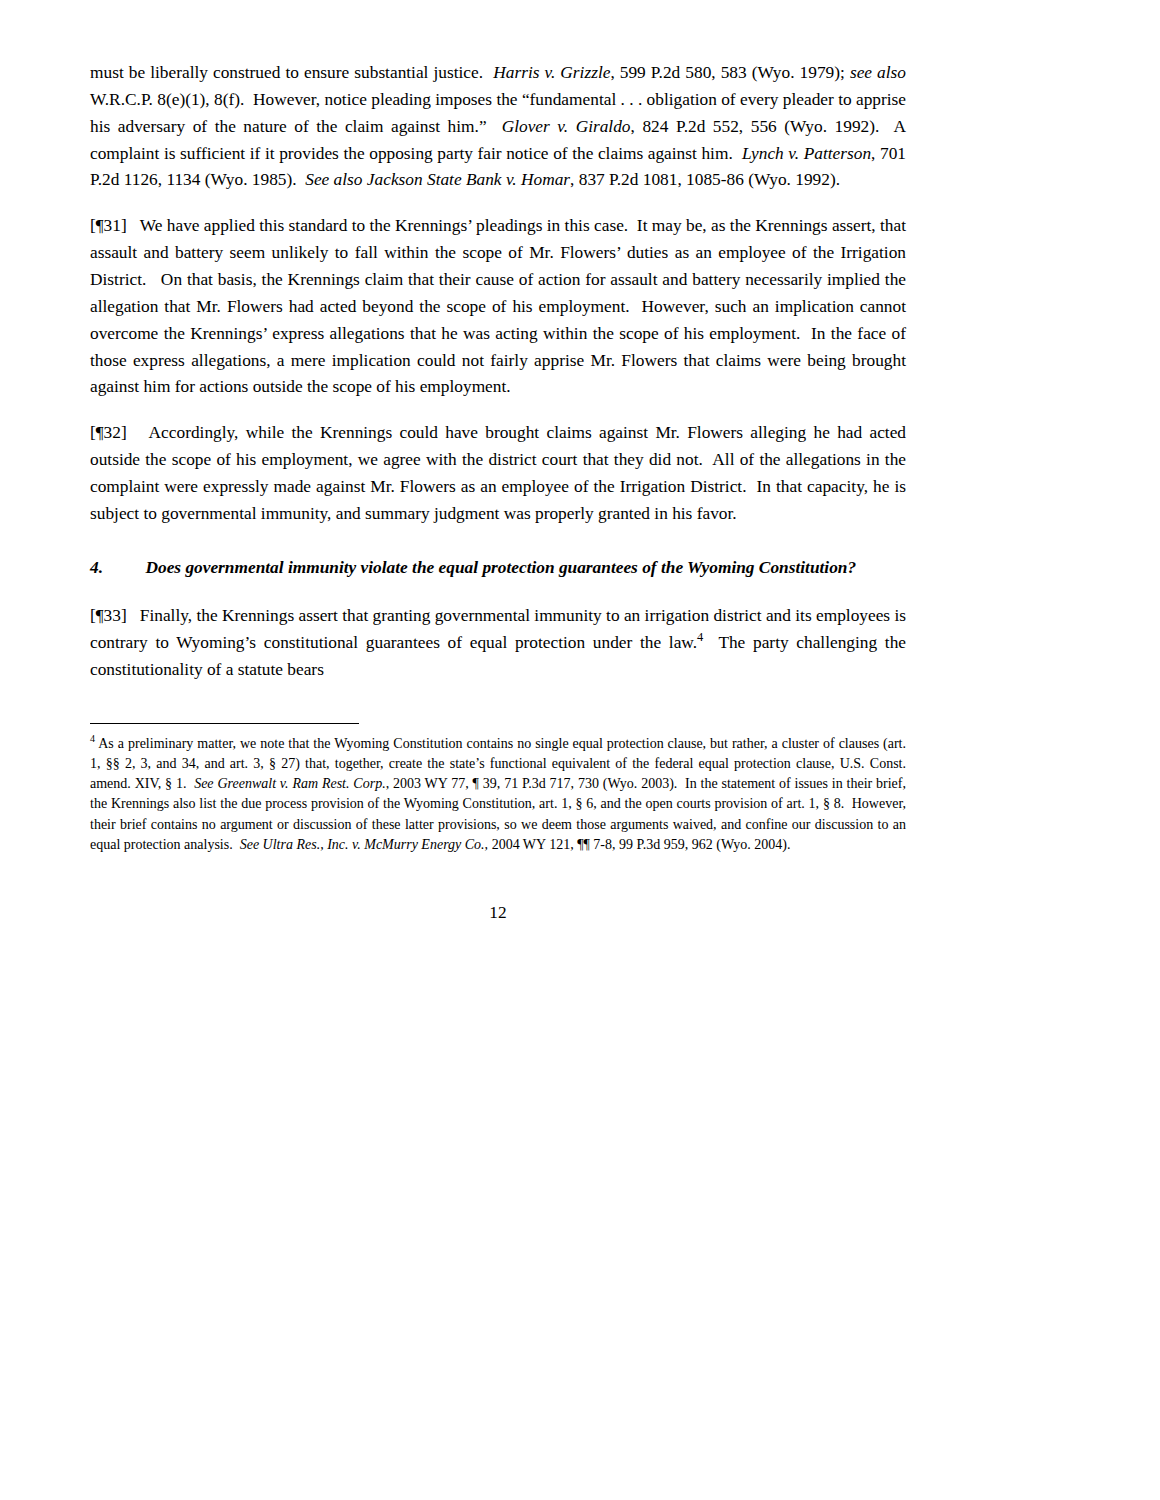must be liberally construed to ensure substantial justice. Harris v. Grizzle, 599 P.2d 580, 583 (Wyo. 1979); see also W.R.C.P. 8(e)(1), 8(f). However, notice pleading imposes the “fundamental . . . obligation of every pleader to apprise his adversary of the nature of the claim against him.” Glover v. Giraldo, 824 P.2d 552, 556 (Wyo. 1992). A complaint is sufficient if it provides the opposing party fair notice of the claims against him. Lynch v. Patterson, 701 P.2d 1126, 1134 (Wyo. 1985). See also Jackson State Bank v. Homar, 837 P.2d 1081, 1085-86 (Wyo. 1992).
[¶31] We have applied this standard to the Krennings’ pleadings in this case. It may be, as the Krennings assert, that assault and battery seem unlikely to fall within the scope of Mr. Flowers’ duties as an employee of the Irrigation District. On that basis, the Krennings claim that their cause of action for assault and battery necessarily implied the allegation that Mr. Flowers had acted beyond the scope of his employment. However, such an implication cannot overcome the Krennings’ express allegations that he was acting within the scope of his employment. In the face of those express allegations, a mere implication could not fairly apprise Mr. Flowers that claims were being brought against him for actions outside the scope of his employment.
[¶32] Accordingly, while the Krennings could have brought claims against Mr. Flowers alleging he had acted outside the scope of his employment, we agree with the district court that they did not. All of the allegations in the complaint were expressly made against Mr. Flowers as an employee of the Irrigation District. In that capacity, he is subject to governmental immunity, and summary judgment was properly granted in his favor.
4. Does governmental immunity violate the equal protection guarantees of the Wyoming Constitution?
[¶33] Finally, the Krennings assert that granting governmental immunity to an irrigation district and its employees is contrary to Wyoming’s constitutional guarantees of equal protection under the law.4 The party challenging the constitutionality of a statute bears
4 As a preliminary matter, we note that the Wyoming Constitution contains no single equal protection clause, but rather, a cluster of clauses (art. 1, §§ 2, 3, and 34, and art. 3, § 27) that, together, create the state’s functional equivalent of the federal equal protection clause, U.S. Const. amend. XIV, § 1. See Greenwalt v. Ram Rest. Corp., 2003 WY 77, ¶ 39, 71 P.3d 717, 730 (Wyo. 2003). In the statement of issues in their brief, the Krennings also list the due process provision of the Wyoming Constitution, art. 1, § 6, and the open courts provision of art. 1, § 8. However, their brief contains no argument or discussion of these latter provisions, so we deem those arguments waived, and confine our discussion to an equal protection analysis. See Ultra Res., Inc. v. McMurry Energy Co., 2004 WY 121, ¶¶ 7-8, 99 P.3d 959, 962 (Wyo. 2004).
12